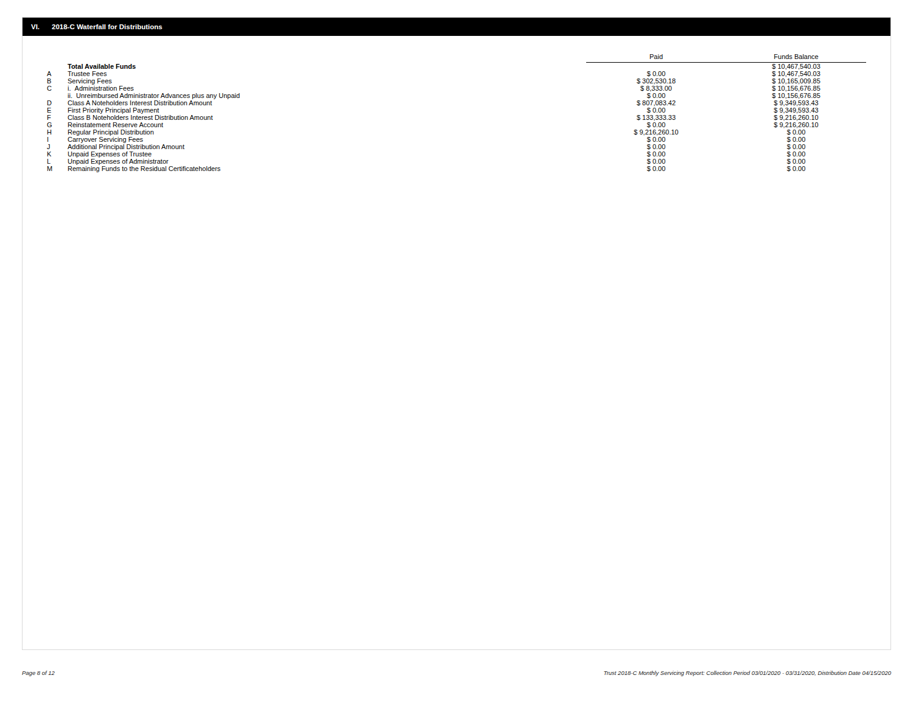VI.
2018-C Waterfall for Distributions
| | | Paid | Funds Balance |
| --- | --- | --- | --- |
| | Total Available Funds | | $ 10,467,540.03 |
| A | Trustee Fees | $ 0.00 | $ 10,467,540.03 |
| B | Servicing Fees | $ 302,530.18 | $ 10,165,009.85 |
| C | i. Administration Fees | $ 8,333.00 | $ 10,156,676.85 |
| | ii. Unreimbursed Administrator Advances plus any Unpaid | $ 0.00 | $ 10,156,676.85 |
| D | Class A Noteholders Interest Distribution Amount | $ 807,083.42 | $ 9,349,593.43 |
| E | First Priority Principal Payment | $ 0.00 | $ 9,349,593.43 |
| F | Class B Noteholders Interest Distribution Amount | $ 133,333.33 | $ 9,216,260.10 |
| G | Reinstatement Reserve Account | $ 0.00 | $ 9,216,260.10 |
| H | Regular Principal Distribution | $ 9,216,260.10 | $ 0.00 |
| I | Carryover Servicing Fees | $ 0.00 | $ 0.00 |
| J | Additional Principal Distribution Amount | $ 0.00 | $ 0.00 |
| K | Unpaid Expenses of Trustee | $ 0.00 | $ 0.00 |
| L | Unpaid Expenses of Administrator | $ 0.00 | $ 0.00 |
| M | Remaining Funds to the Residual Certificateholders | $ 0.00 | $ 0.00 |
Page 8 of 12
Trust 2018-C Monthly Servicing Report: Collection Period 03/01/2020 - 03/31/2020, Distribution Date 04/15/2020